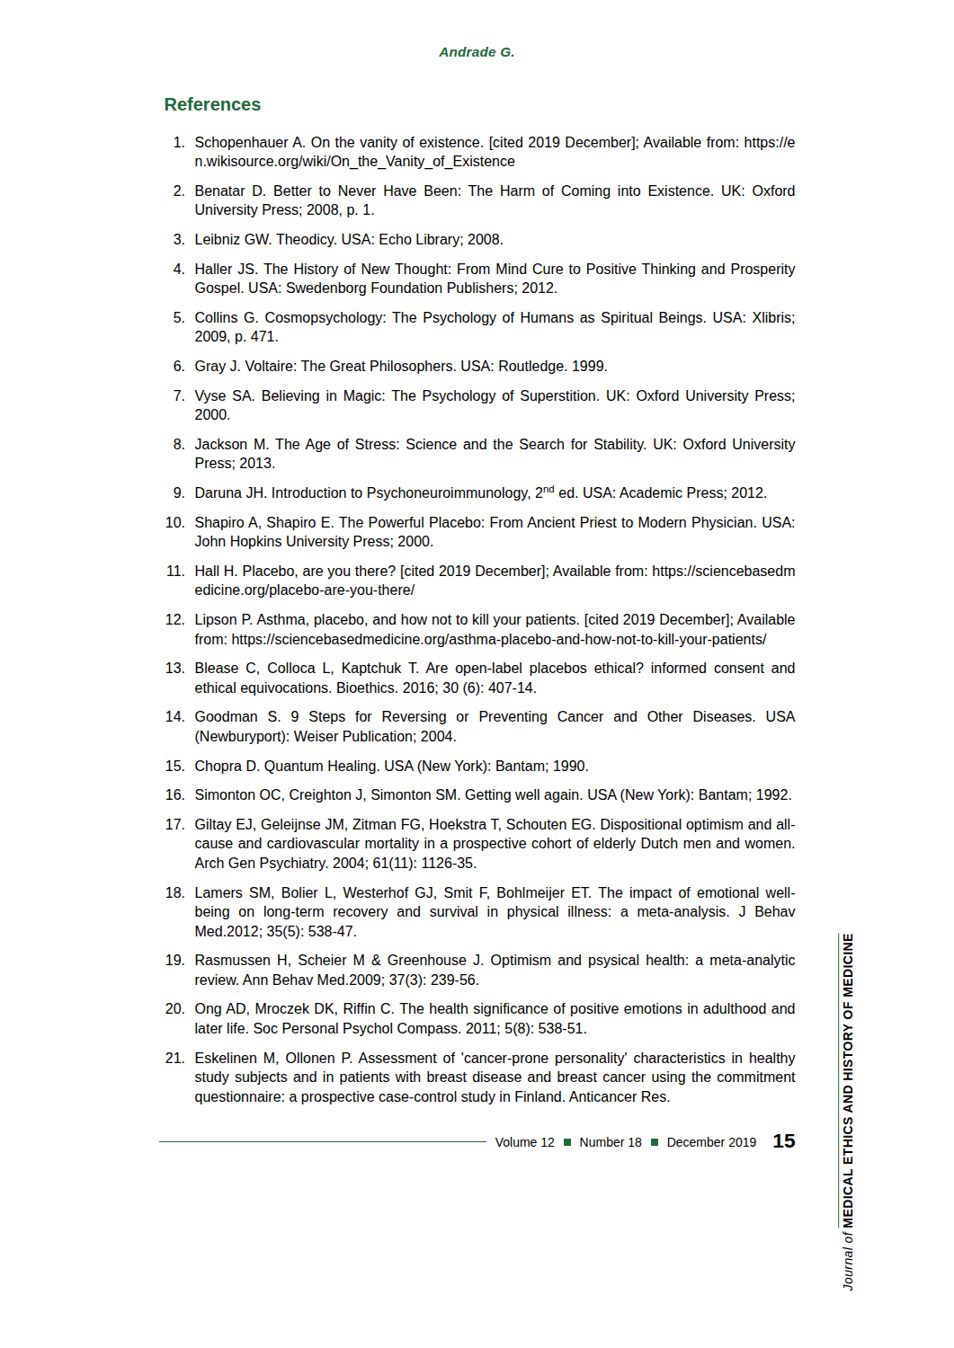Andrade G.
References
Schopenhauer A. On the vanity of existence. [cited 2019 December]; Available from: https://en.wikisource.org/wiki/On_the_Vanity_of_Existence
Benatar D. Better to Never Have Been: The Harm of Coming into Existence. UK: Oxford University Press; 2008, p. 1.
Leibniz GW. Theodicy. USA: Echo Library; 2008.
Haller JS. The History of New Thought: From Mind Cure to Positive Thinking and Prosperity Gospel. USA: Swedenborg Foundation Publishers; 2012.
Collins G. Cosmopsychology: The Psychology of Humans as Spiritual Beings. USA: Xlibris; 2009, p. 471.
Gray J. Voltaire: The Great Philosophers. USA: Routledge. 1999.
Vyse SA. Believing in Magic: The Psychology of Superstition. UK: Oxford University Press; 2000.
Jackson M. The Age of Stress: Science and the Search for Stability. UK: Oxford University Press; 2013.
Daruna JH. Introduction to Psychoneuroimmunology, 2nd ed. USA: Academic Press; 2012.
Shapiro A, Shapiro E. The Powerful Placebo: From Ancient Priest to Modern Physician. USA: John Hopkins University Press; 2000.
Hall H. Placebo, are you there? [cited 2019 December]; Available from: https://sciencebasedmedicine.org/placebo-are-you-there/
Lipson P. Asthma, placebo, and how not to kill your patients. [cited 2019 December]; Available from: https://sciencebasedmedicine.org/asthma-placebo-and-how-not-to-kill-your-patients/
Blease C, Colloca L, Kaptchuk T. Are open-label placebos ethical? informed consent and ethical equivocations. Bioethics. 2016; 30 (6): 407-14.
Goodman S. 9 Steps for Reversing or Preventing Cancer and Other Diseases. USA (Newburyport): Weiser Publication; 2004.
Chopra D. Quantum Healing. USA (New York): Bantam; 1990.
Simonton OC, Creighton J, Simonton SM. Getting well again. USA (New York): Bantam; 1992.
Giltay EJ, Geleijnse JM, Zitman FG, Hoekstra T, Schouten EG. Dispositional optimism and all-cause and cardiovascular mortality in a prospective cohort of elderly Dutch men and women. Arch Gen Psychiatry. 2004; 61(11): 1126-35.
Lamers SM, Bolier L, Westerhof GJ, Smit F, Bohlmeijer ET. The impact of emotional well-being on long-term recovery and survival in physical illness: a meta-analysis. J Behav Med.2012; 35(5): 538-47.
Rasmussen H, Scheier M & Greenhouse J. Optimism and psysical health: a meta-analytic review. Ann Behav Med.2009; 37(3): 239-56.
Ong AD, Mroczek DK, Riffin C. The health significance of positive emotions in adulthood and later life. Soc Personal Psychol Compass. 2011; 5(8): 538-51.
Eskelinen M, Ollonen P. Assessment of 'cancer-prone personality' characteristics in healthy study subjects and in patients with breast disease and breast cancer using the commitment questionnaire: a prospective case-control study in Finland. Anticancer Res.
Journal of MEDICAL ETHICS AND HISTORY OF MEDICINE
Volume 12 Number 18 December 2019
15